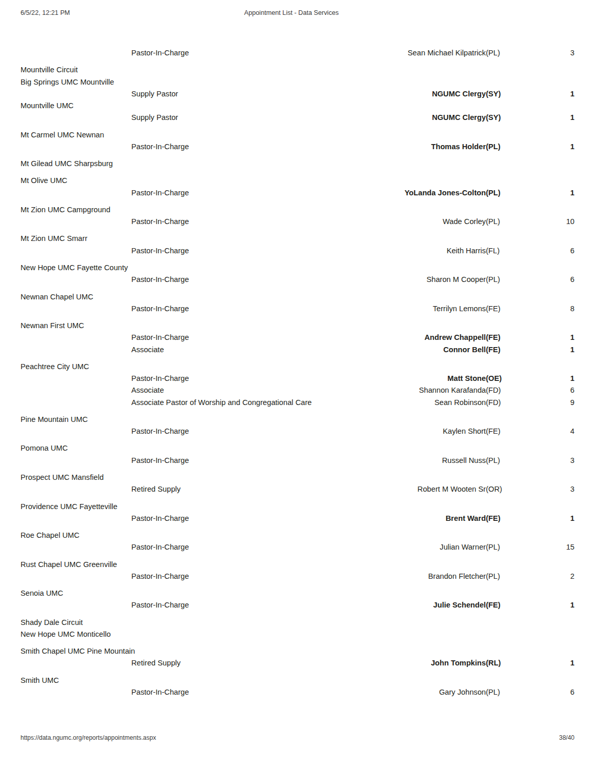6/5/22, 12:21 PM
Appointment List - Data Services
| | Pastor-In-Charge | Sean Michael Kilpatrick | (PL) | 3 |
| Mountville Circuit | | | |
| Big Springs UMC Mountville | | | |
| | Supply Pastor | NGUMC Clergy | (SY) | 1 |
| Mountville UMC | | | |
| | Supply Pastor | NGUMC Clergy | (SY) | 1 |
| Mt Carmel UMC Newnan | | | |
| | Pastor-In-Charge | Thomas Holder | (PL) | 1 |
| Mt Gilead UMC Sharpsburg | | | |
| Mt Olive UMC | | | |
| | Pastor-In-Charge | YoLanda Jones-Colton | (PL) | 1 |
| Mt Zion UMC Campground | | | |
| | Pastor-In-Charge | Wade Corley | (PL) | 10 |
| Mt Zion UMC Smarr | | | |
| | Pastor-In-Charge | Keith Harris | (FL) | 6 |
| New Hope UMC Fayette County | | | |
| | Pastor-In-Charge | Sharon M Cooper | (PL) | 6 |
| Newnan Chapel UMC | | | |
| | Pastor-In-Charge | Terrilyn Lemons | (FE) | 8 |
| Newnan First UMC | | | |
| | Pastor-In-Charge | Andrew Chappell | (FE) | 1 |
| | Associate | Connor Bell | (FE) | 1 |
| Peachtree City UMC | | | |
| | Pastor-In-Charge | Matt Stone | (OE) | 1 |
| | Associate | Shannon Karafanda | (FD) | 6 |
| | Associate Pastor of Worship and Congregational Care | Sean Robinson | (FD) | 9 |
| Pine Mountain UMC | | | |
| | Pastor-In-Charge | Kaylen Short | (FE) | 4 |
| Pomona UMC | | | |
| | Pastor-In-Charge | Russell Nuss | (PL) | 3 |
| Prospect UMC Mansfield | | | |
| | Retired Supply | Robert M Wooten Sr | (OR) | 3 |
| Providence UMC Fayetteville | | | |
| | Pastor-In-Charge | Brent Ward | (FE) | 1 |
| Roe Chapel UMC | | | |
| | Pastor-In-Charge | Julian Warner | (PL) | 15 |
| Rust Chapel UMC Greenville | | | |
| | Pastor-In-Charge | Brandon Fletcher | (PL) | 2 |
| Senoia UMC | | | |
| | Pastor-In-Charge | Julie Schendel | (FE) | 1 |
| Shady Dale Circuit | | | |
| New Hope UMC Monticello | | | |
| Smith Chapel UMC Pine Mountain | | | |
| | Retired Supply | John Tompkins | (RL) | 1 |
| Smith UMC | | | |
| | Pastor-In-Charge | Gary Johnson | (PL) | 6 |
https://data.ngumc.org/reports/appointments.aspx
38/40